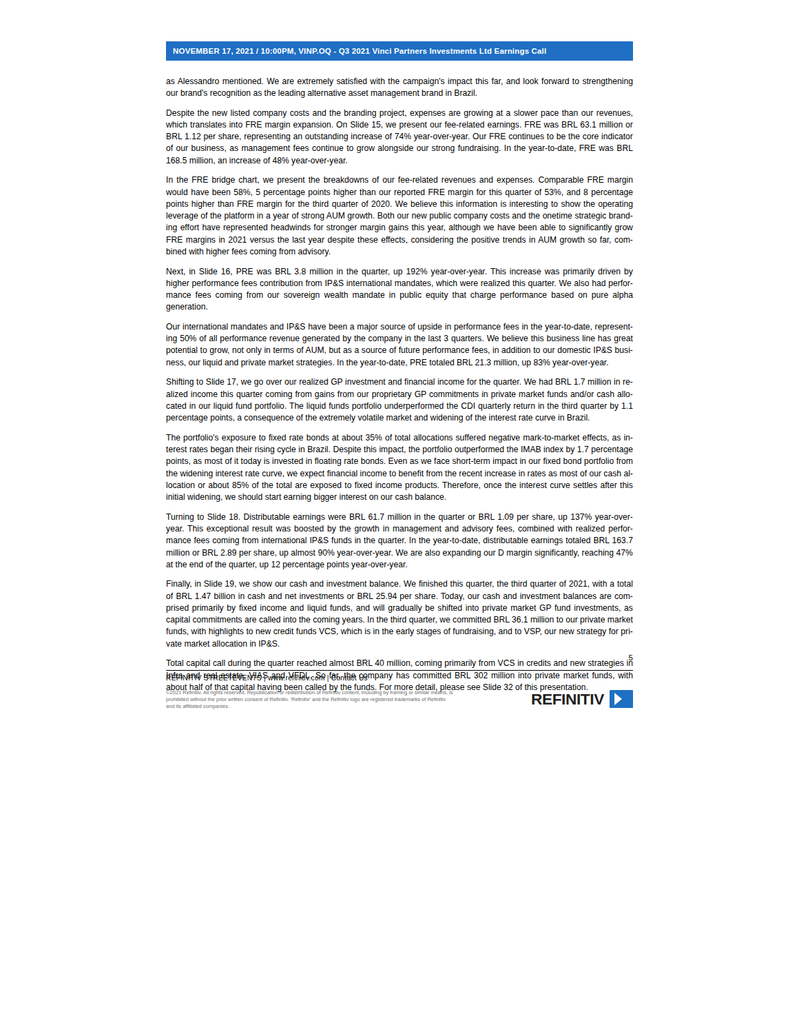NOVEMBER 17, 2021 / 10:00PM, VINP.OQ - Q3 2021 Vinci Partners Investments Ltd Earnings Call
as Alessandro mentioned. We are extremely satisfied with the campaign's impact this far, and look forward to strengthening our brand's recognition as the leading alternative asset management brand in Brazil.
Despite the new listed company costs and the branding project, expenses are growing at a slower pace than our revenues, which translates into FRE margin expansion. On Slide 15, we present our fee-related earnings. FRE was BRL 63.1 million or BRL 1.12 per share, representing an outstanding increase of 74% year-over-year. Our FRE continues to be the core indicator of our business, as management fees continue to grow alongside our strong fundraising. In the year-to-date, FRE was BRL 168.5 million, an increase of 48% year-over-year.
In the FRE bridge chart, we present the breakdowns of our fee-related revenues and expenses. Comparable FRE margin would have been 58%, 5 percentage points higher than our reported FRE margin for this quarter of 53%, and 8 percentage points higher than FRE margin for the third quarter of 2020. We believe this information is interesting to show the operating leverage of the platform in a year of strong AUM growth. Both our new public company costs and the onetime strategic branding effort have represented headwinds for stronger margin gains this year, although we have been able to significantly grow FRE margins in 2021 versus the last year despite these effects, considering the positive trends in AUM growth so far, combined with higher fees coming from advisory.
Next, in Slide 16, PRE was BRL 3.8 million in the quarter, up 192% year-over-year. This increase was primarily driven by higher performance fees contribution from IP&S international mandates, which were realized this quarter. We also had performance fees coming from our sovereign wealth mandate in public equity that charge performance based on pure alpha generation.
Our international mandates and IP&S have been a major source of upside in performance fees in the year-to-date, representing 50% of all performance revenue generated by the company in the last 3 quarters. We believe this business line has great potential to grow, not only in terms of AUM, but as a source of future performance fees, in addition to our domestic IP&S business, our liquid and private market strategies. In the year-to-date, PRE totaled BRL 21.3 million, up 83% year-over-year.
Shifting to Slide 17, we go over our realized GP investment and financial income for the quarter. We had BRL 1.7 million in realized income this quarter coming from gains from our proprietary GP commitments in private market funds and/or cash allocated in our liquid fund portfolio. The liquid funds portfolio underperformed the CDI quarterly return in the third quarter by 1.1 percentage points, a consequence of the extremely volatile market and widening of the interest rate curve in Brazil.
The portfolio's exposure to fixed rate bonds at about 35% of total allocations suffered negative mark-to-market effects, as interest rates began their rising cycle in Brazil. Despite this impact, the portfolio outperformed the IMAB index by 1.7 percentage points, as most of it today is invested in floating rate bonds. Even as we face short-term impact in our fixed bond portfolio from the widening interest rate curve, we expect financial income to benefit from the recent increase in rates as most of our cash allocation or about 85% of the total are exposed to fixed income products. Therefore, once the interest curve settles after this initial widening, we should start earning bigger interest on our cash balance.
Turning to Slide 18. Distributable earnings were BRL 61.7 million in the quarter or BRL 1.09 per share, up 137% year-over-year. This exceptional result was boosted by the growth in management and advisory fees, combined with realized performance fees coming from international IP&S funds in the quarter. In the year-to-date, distributable earnings totaled BRL 163.7 million or BRL 2.89 per share, up almost 90% year-over-year. We are also expanding our D margin significantly, reaching 47% at the end of the quarter, up 12 percentage points year-over-year.
Finally, in Slide 19, we show our cash and investment balance. We finished this quarter, the third quarter of 2021, with a total of BRL 1.47 billion in cash and net investments or BRL 25.94 per share. Today, our cash and investment balances are comprised primarily by fixed income and liquid funds, and will gradually be shifted into private market GP fund investments, as capital commitments are called into the coming years. In the third quarter, we committed BRL 36.1 million to our private market funds, with highlights to new credit funds VCS, which is in the early stages of fundraising, and to VSP, our new strategy for private market allocation in IP&S.
Total capital call during the quarter reached almost BRL 40 million, coming primarily from VCS in credits and new strategies in Infra and real estate, VIAS and VFDL. So far, the company has committed BRL 302 million into private market funds, with about half of that capital having been called by the funds. For more detail, please see Slide 32 of this presentation.
5
REFINITIV STREETEVENTS | www.refinitiv.com | Contact Us
©2021 Refinitiv. All rights reserved. Republication or redistribution of Refinitiv content, including by framing or similar means, is prohibited without the prior written consent of Refinitiv. 'Refinitiv' and the Refinitiv logo are registered trademarks of Refinitiv and its affiliated companies.
REFINITIV